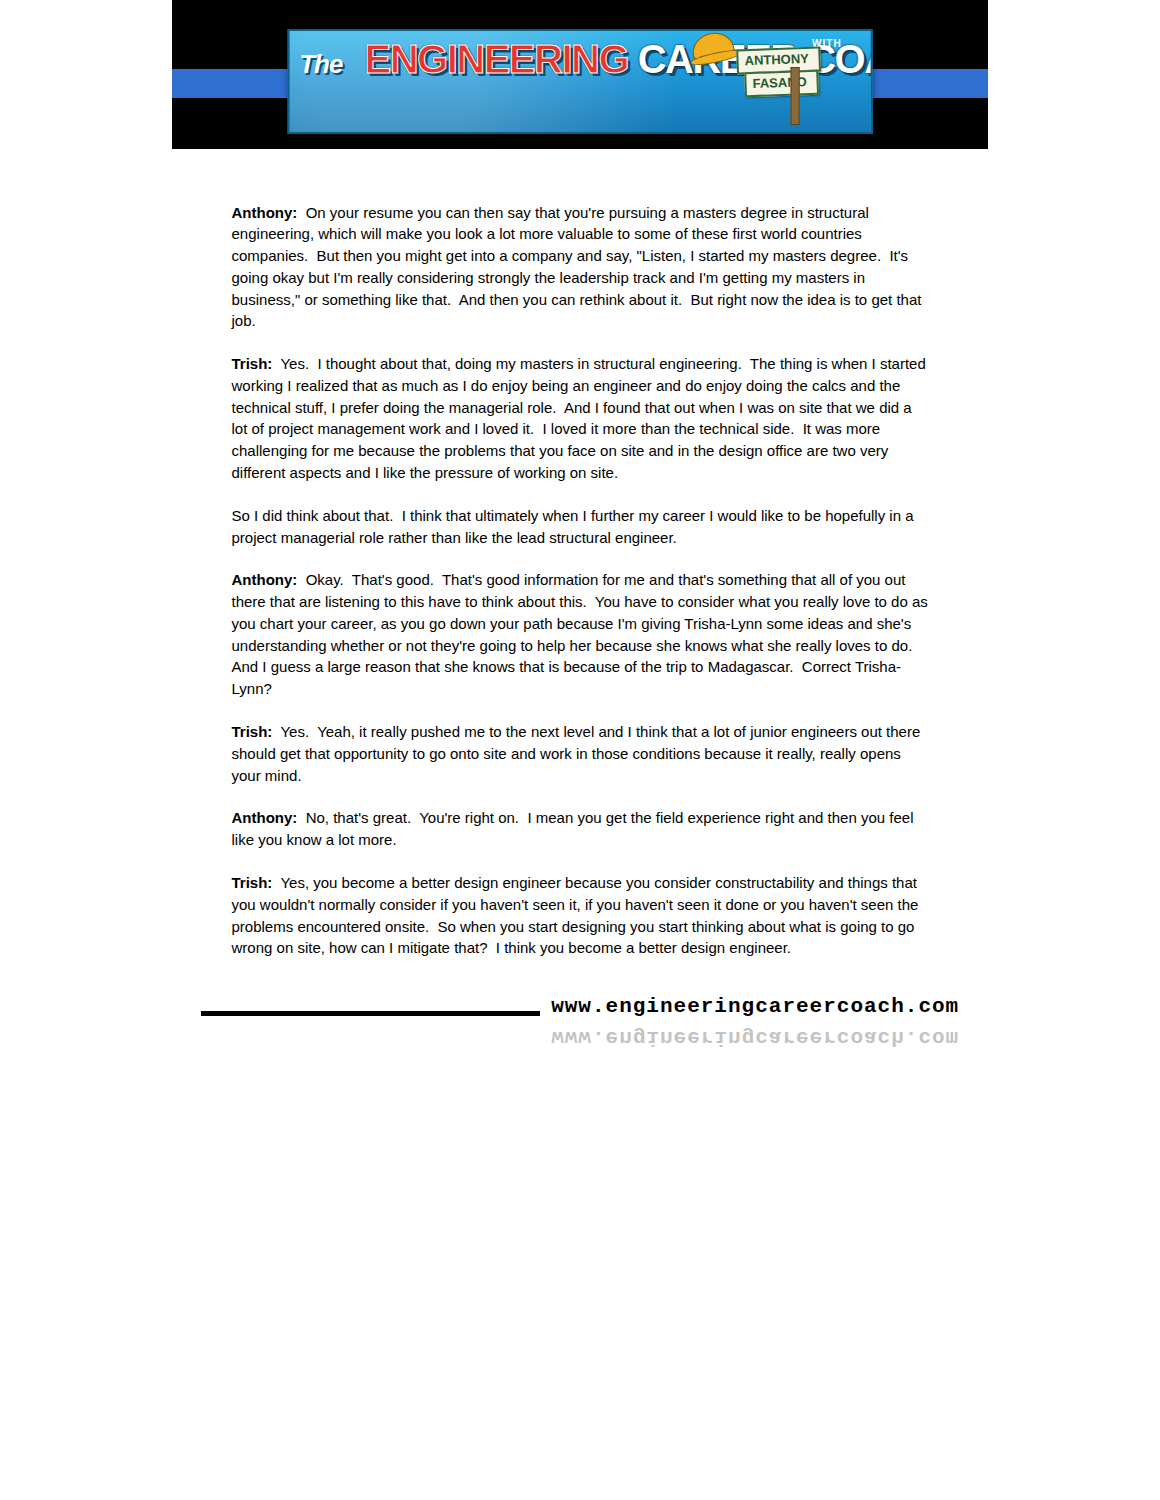The ENGINEERING CAREER COACH WITH
ANTHONY FASANO
Anthony: On your resume you can then say that you're pursuing a masters degree in structural engineering, which will make you look a lot more valuable to some of these first world countries companies. But then you might get into a company and say, "Listen, I started my masters degree. It's going okay but I'm really considering strongly the leadership track and I'm getting my masters in business," or something like that. And then you can rethink about it. But right now the idea is to get that job.
Trish: Yes. I thought about that, doing my masters in structural engineering. The thing is when I started working I realized that as much as I do enjoy being an engineer and do enjoy doing the calcs and the technical stuff, I prefer doing the managerial role. And I found that out when I was on site that we did a lot of project management work and I loved it. I loved it more than the technical side. It was more challenging for me because the problems that you face on site and in the design office are two very different aspects and I like the pressure of working on site.
So I did think about that. I think that ultimately when I further my career I would like to be hopefully in a project managerial role rather than like the lead structural engineer.
Anthony: Okay. That's good. That's good information for me and that's something that all of you out there that are listening to this have to think about this. You have to consider what you really love to do as you chart your career, as you go down your path because I'm giving Trisha-Lynn some ideas and she's understanding whether or not they're going to help her because she knows what she really loves to do. And I guess a large reason that she knows that is because of the trip to Madagascar. Correct Trisha-Lynn?
Trish: Yes. Yeah, it really pushed me to the next level and I think that a lot of junior engineers out there should get that opportunity to go onto site and work in those conditions because it really, really opens your mind.
Anthony: No, that's great. You're right on. I mean you get the field experience right and then you feel like you know a lot more.
Trish: Yes, you become a better design engineer because you consider constructability and things that you wouldn't normally consider if you haven't seen it, if you haven't seen it done or you haven't seen the problems encountered onsite. So when you start designing you start thinking about what is going to go wrong on site, how can I mitigate that? I think you become a better design engineer.
www.engineeringcareercoach.com www.engineeringcareercoach.com